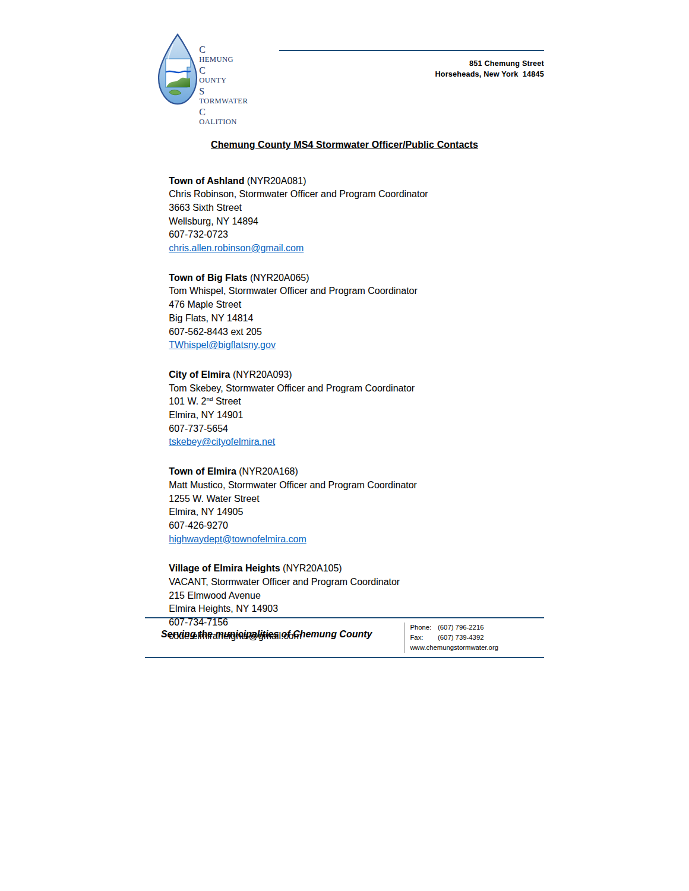CHEMUNG COUNTY STORMWATER COALITION
851 Chemung Street
Horseheads, New York 14845
Chemung County MS4 Stormwater Officer/Public Contacts
Town of Ashland (NYR20A081)
Chris Robinson, Stormwater Officer and Program Coordinator
3663 Sixth Street
Wellsburg, NY 14894
607-732-0723
chris.allen.robinson@gmail.com
Town of Big Flats (NYR20A065)
Tom Whispel, Stormwater Officer and Program Coordinator
476 Maple Street
Big Flats, NY 14814
607-562-8443 ext 205
TWhispel@bigflatsny.gov
City of Elmira (NYR20A093)
Tom Skebey, Stormwater Officer and Program Coordinator
101 W. 2nd Street
Elmira, NY 14901
607-737-5654
tskebey@cityofelmira.net
Town of Elmira (NYR20A168)
Matt Mustico, Stormwater Officer and Program Coordinator
1255 W. Water Street
Elmira, NY 14905
607-426-9270
highwaydept@townofelmira.com
Village of Elmira Heights (NYR20A105)
VACANT, Stormwater Officer and Program Coordinator
215 Elmwood Avenue
Elmira Heights, NY 14903
607-734-7156
code.elmiraheights@gmail.com
Serving the municipalities of Chemung County
Phone: (607) 796-2216
Fax: (607) 739-4392
www.chemungstormwater.org